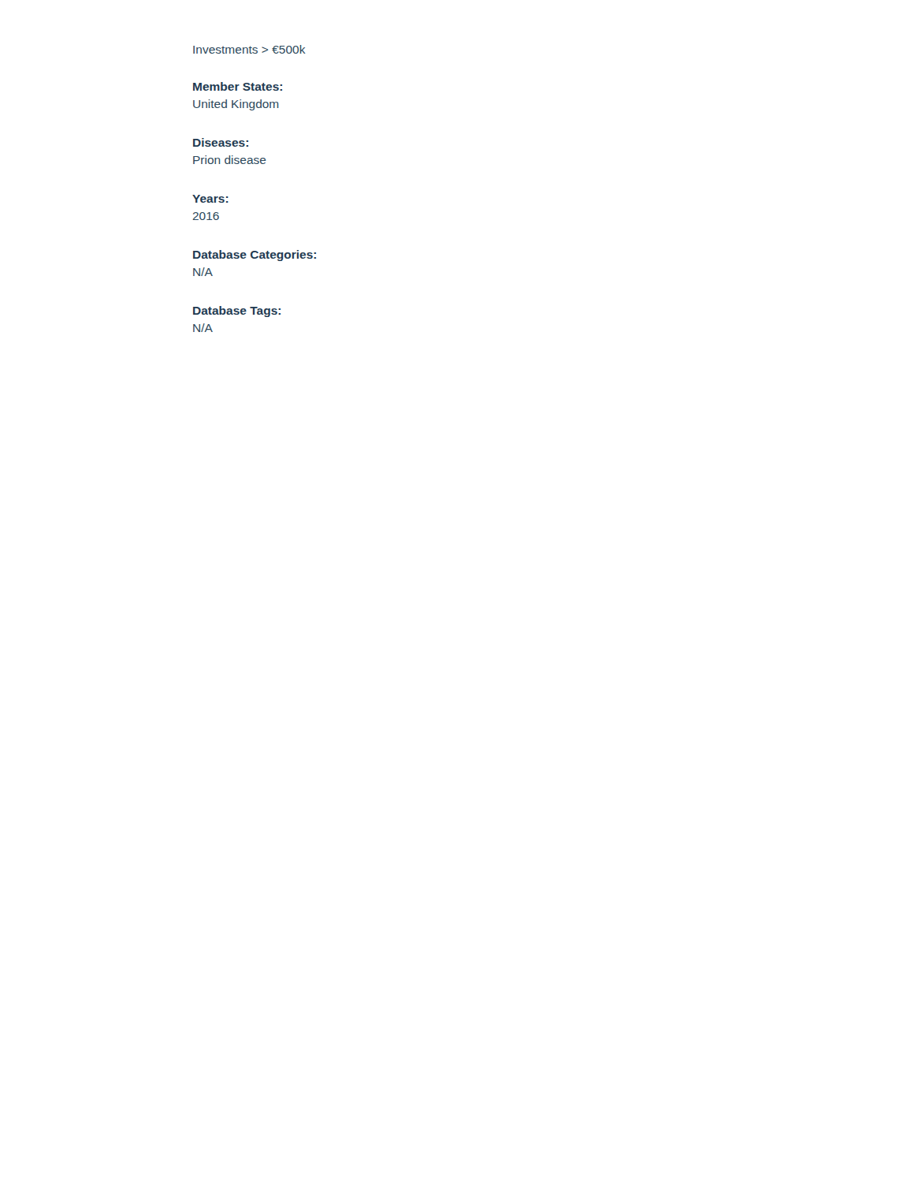Investments > €500k
Member States:
United Kingdom
Diseases:
Prion disease
Years:
2016
Database Categories:
N/A
Database Tags:
N/A